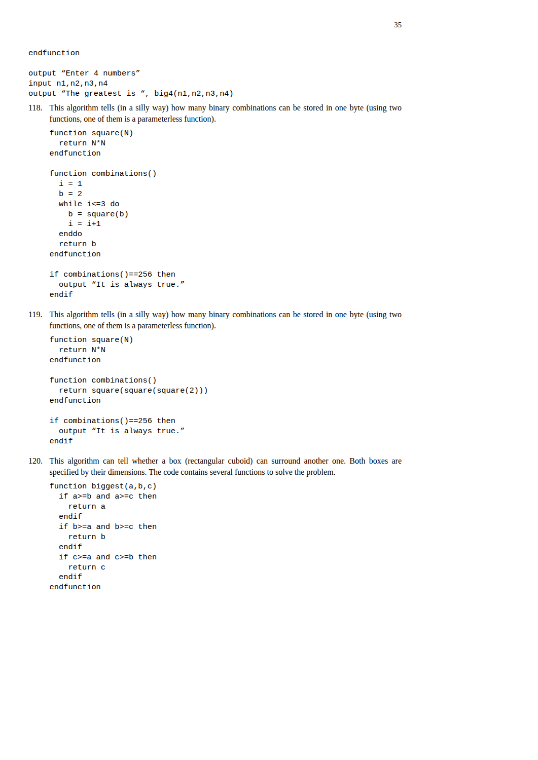35
endfunction

output “Enter 4 numbers”
input n1,n2,n3,n4
output “The greatest is “, big4(n1,n2,n3,n4)
118.
This algorithm tells (in a silly way) how many binary combinations can be stored in one byte (using two functions, one of them is a parameterless function).
function square(N)
  return N*N
endfunction

function combinations()
  i = 1
  b = 2
  while i<=3 do
    b = square(b)
    i = i+1
  enddo
  return b
endfunction

if combinations()==256 then
  output “It is always true.”
endif
119.
This algorithm tells (in a silly way) how many binary combinations can be stored in one byte (using two functions, one of them is a parameterless function).
function square(N)
  return N*N
endfunction

function combinations()
  return square(square(square(2)))
endfunction

if combinations()==256 then
  output “It is always true.”
endif
120.
This algorithm can tell whether a box (rectangular cuboid) can surround another one. Both boxes are specified by their dimensions. The code contains several functions to solve the problem.
function biggest(a,b,c)
  if a>=b and a>=c then
    return a
  endif
  if b>=a and b>=c then
    return b
  endif
  if c>=a and c>=b then
    return c
  endif
endfunction